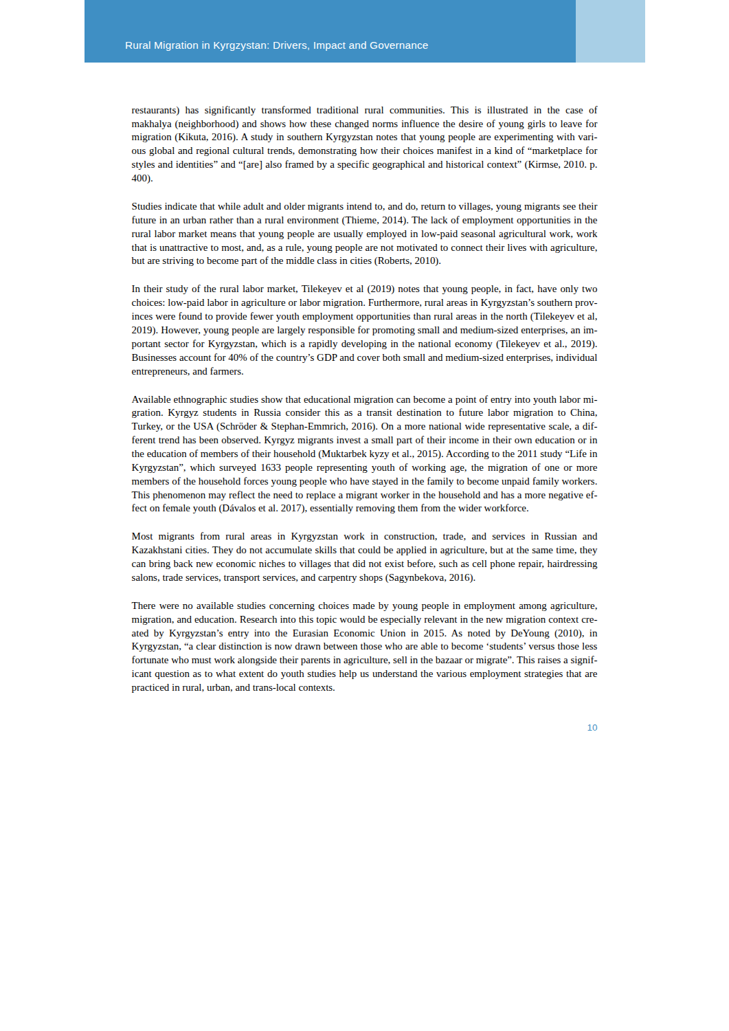Rural Migration in Kyrgzystan: Drivers, Impact and Governance
restaurants) has significantly transformed traditional rural communities. This is illustrated in the case of makhalya (neighborhood) and shows how these changed norms influence the desire of young girls to leave for migration (Kikuta, 2016). A study in southern Kyrgyzstan notes that young people are experimenting with various global and regional cultural trends, demonstrating how their choices manifest in a kind of “marketplace for styles and identities” and “[are] also framed by a specific geographical and historical context” (Kirmse, 2010. p. 400).
Studies indicate that while adult and older migrants intend to, and do, return to villages, young migrants see their future in an urban rather than a rural environment (Thieme, 2014). The lack of employment opportunities in the rural labor market means that young people are usually employed in low-paid seasonal agricultural work, work that is unattractive to most, and, as a rule, young people are not motivated to connect their lives with agriculture, but are striving to become part of the middle class in cities (Roberts, 2010).
In their study of the rural labor market, Tilekeyev et al (2019) notes that young people, in fact, have only two choices: low-paid labor in agriculture or labor migration. Furthermore, rural areas in Kyrgyzstan’s southern provinces were found to provide fewer youth employment opportunities than rural areas in the north (Tilekeyev et al, 2019). However, young people are largely responsible for promoting small and medium-sized enterprises, an important sector for Kyrgyzstan, which is a rapidly developing in the national economy (Tilekeyev et al., 2019). Businesses account for 40% of the country’s GDP and cover both small and medium-sized enterprises, individual entrepreneurs, and farmers.
Available ethnographic studies show that educational migration can become a point of entry into youth labor migration. Kyrgyz students in Russia consider this as a transit destination to future labor migration to China, Turkey, or the USA (Schröder & Stephan-Emmrich, 2016). On a more national wide representative scale, a different trend has been observed. Kyrgyz migrants invest a small part of their income in their own education or in the education of members of their household (Muktarbek kyzy et al., 2015). According to the 2011 study “Life in Kyrgyzstan”, which surveyed 1633 people representing youth of working age, the migration of one or more members of the household forces young people who have stayed in the family to become unpaid family workers. This phenomenon may reflect the need to replace a migrant worker in the household and has a more negative effect on female youth (Dávalos et al. 2017), essentially removing them from the wider workforce.
Most migrants from rural areas in Kyrgyzstan work in construction, trade, and services in Russian and Kazakhstani cities. They do not accumulate skills that could be applied in agriculture, but at the same time, they can bring back new economic niches to villages that did not exist before, such as cell phone repair, hairdressing salons, trade services, transport services, and carpentry shops (Sagynbekova, 2016).
There were no available studies concerning choices made by young people in employment among agriculture, migration, and education. Research into this topic would be especially relevant in the new migration context created by Kyrgyzstan’s entry into the Eurasian Economic Union in 2015. As noted by DeYoung (2010), in Kyrgyzstan, “a clear distinction is now drawn between those who are able to become ‘students’ versus those less fortunate who must work alongside their parents in agriculture, sell in the bazaar or migrate”. This raises a significant question as to what extent do youth studies help us understand the various employment strategies that are practiced in rural, urban, and trans-local contexts.
10